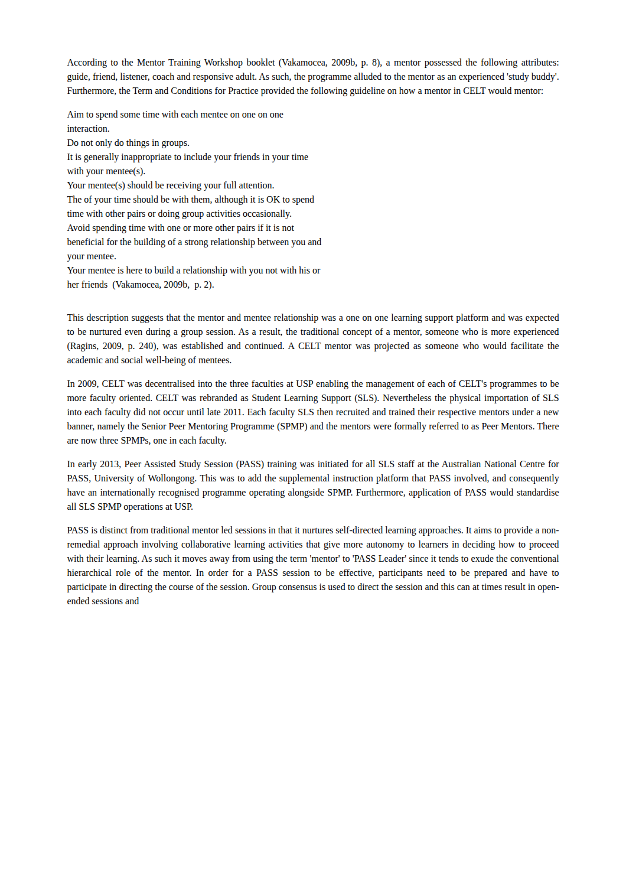According to the Mentor Training Workshop booklet (Vakamocea, 2009b, p. 8), a mentor possessed the following attributes: guide, friend, listener, coach and responsive adult. As such, the programme alluded to the mentor as an experienced 'study buddy'. Furthermore, the Term and Conditions for Practice provided the following guideline on how a mentor in CELT would mentor:
Aim to spend some time with each mentee on one on one
interaction.
Do not only do things in groups.
It is generally inappropriate to include your friends in your time
with your mentee(s).
Your mentee(s) should be receiving your full attention.
The of your time should be with them, although it is OK to spend
time with other pairs or doing group activities occasionally.
Avoid spending time with one or more other pairs if it is not
beneficial for the building of a strong relationship between you and
your mentee.
Your mentee is here to build a relationship with you not with his or
her friends (Vakamocea, 2009b, p. 2).
This description suggests that the mentor and mentee relationship was a one on one learning support platform and was expected to be nurtured even during a group session. As a result, the traditional concept of a mentor, someone who is more experienced (Ragins, 2009, p. 240), was established and continued. A CELT mentor was projected as someone who would facilitate the academic and social well-being of mentees.
In 2009, CELT was decentralised into the three faculties at USP enabling the management of each of CELT's programmes to be more faculty oriented. CELT was rebranded as Student Learning Support (SLS). Nevertheless the physical importation of SLS into each faculty did not occur until late 2011. Each faculty SLS then recruited and trained their respective mentors under a new banner, namely the Senior Peer Mentoring Programme (SPMP) and the mentors were formally referred to as Peer Mentors. There are now three SPMPs, one in each faculty.
In early 2013, Peer Assisted Study Session (PASS) training was initiated for all SLS staff at the Australian National Centre for PASS, University of Wollongong. This was to add the supplemental instruction platform that PASS involved, and consequently have an internationally recognised programme operating alongside SPMP. Furthermore, application of PASS would standardise all SLS SPMP operations at USP.
PASS is distinct from traditional mentor led sessions in that it nurtures self-directed learning approaches. It aims to provide a non-remedial approach involving collaborative learning activities that give more autonomy to learners in deciding how to proceed with their learning. As such it moves away from using the term 'mentor' to 'PASS Leader' since it tends to exude the conventional hierarchical role of the mentor. In order for a PASS session to be effective, participants need to be prepared and have to participate in directing the course of the session. Group consensus is used to direct the session and this can at times result in open-ended sessions and